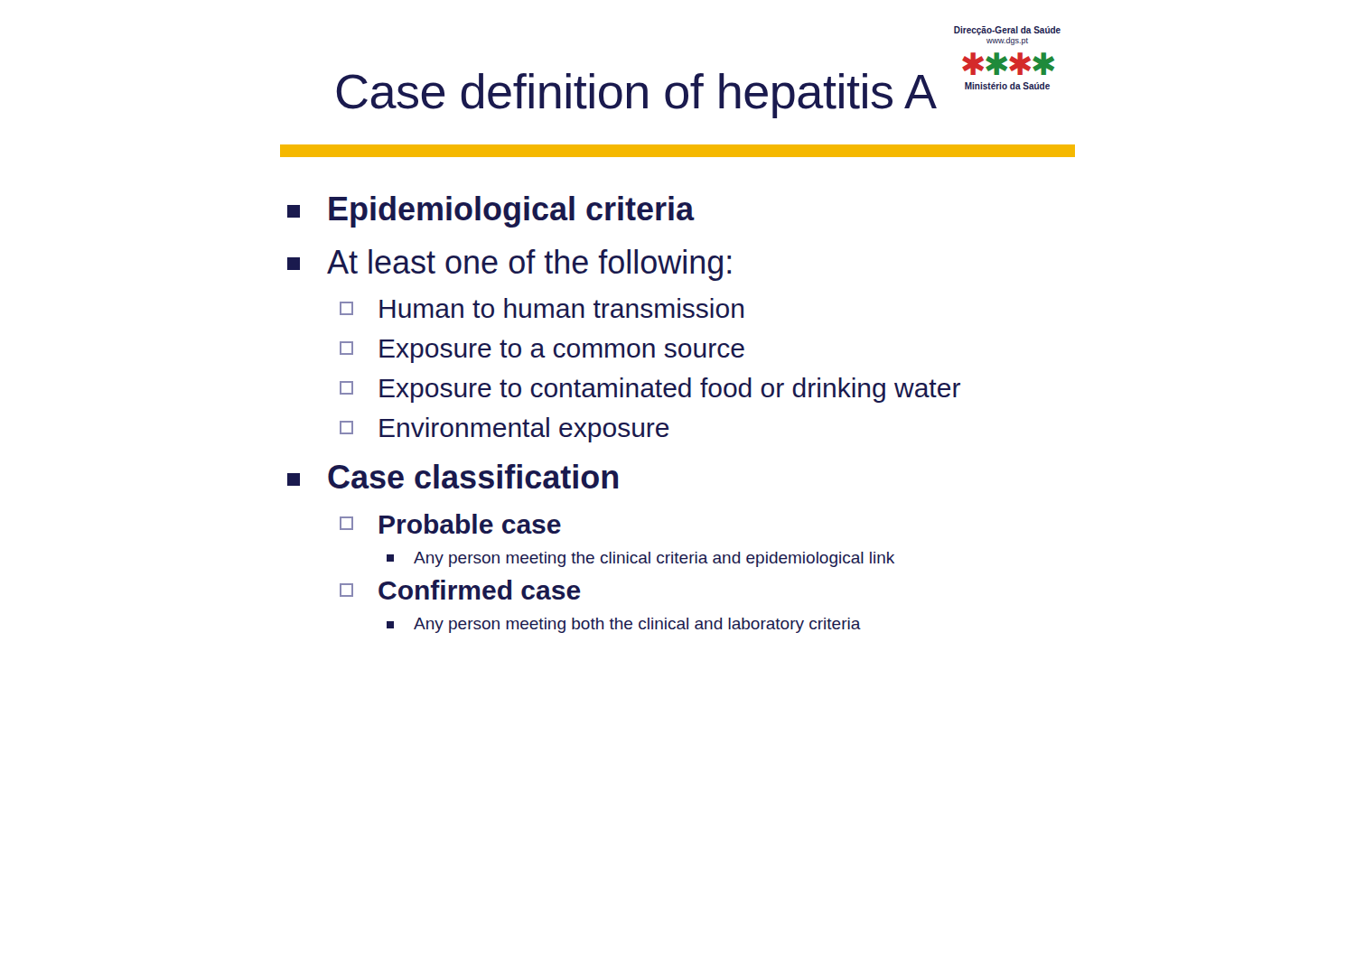Direcção-Geral da Saúde
www.dgs.pt
✱✱✱✱
Ministério da Saúde
Case definition of hepatitis A
Epidemiological criteria
At least one of the following:
Human to human transmission
Exposure to a common source
Exposure to contaminated food or drinking water
Environmental exposure
Case classification
Probable case
Any person meeting the clinical criteria and epidemiological link
Confirmed case
Any person meeting both the clinical and laboratory criteria